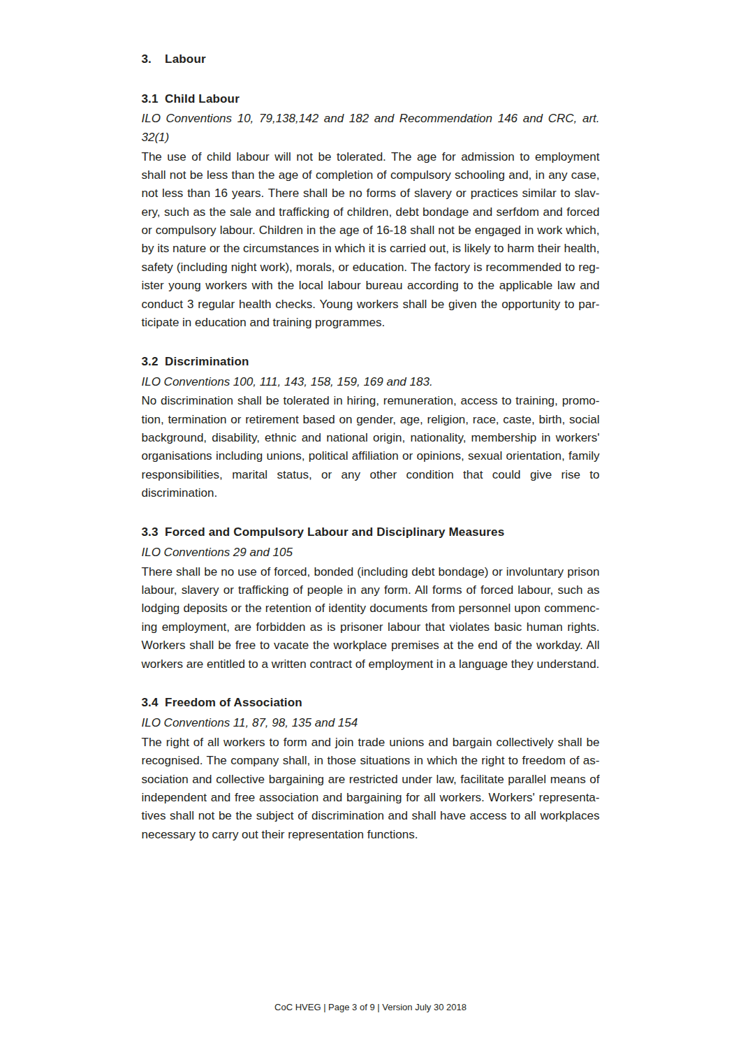3. Labour
3.1 Child Labour
ILO Conventions 10, 79,138,142 and 182 and Recommendation 146 and CRC, art. 32(1)
The use of child labour will not be tolerated. The age for admission to employment shall not be less than the age of completion of compulsory schooling and, in any case, not less than 16 years. There shall be no forms of slavery or practices similar to slavery, such as the sale and trafficking of children, debt bondage and serfdom and forced or compulsory labour. Children in the age of 16-18 shall not be engaged in work which, by its nature or the circumstances in which it is carried out, is likely to harm their health, safety (including night work), morals, or education. The factory is recommended to register young workers with the local labour bureau according to the applicable law and conduct 3 regular health checks. Young workers shall be given the opportunity to participate in education and training programmes.
3.2 Discrimination
ILO Conventions 100, 111, 143, 158, 159, 169 and 183.
No discrimination shall be tolerated in hiring, remuneration, access to training, promotion, termination or retirement based on gender, age, religion, race, caste, birth, social background, disability, ethnic and national origin, nationality, membership in workers' organisations including unions, political affiliation or opinions, sexual orientation, family responsibilities, marital status, or any other condition that could give rise to discrimination.
3.3 Forced and Compulsory Labour and Disciplinary Measures
ILO Conventions 29 and 105
There shall be no use of forced, bonded (including debt bondage) or involuntary prison labour, slavery or trafficking of people in any form. All forms of forced labour, such as lodging deposits or the retention of identity documents from personnel upon commencing employment, are forbidden as is prisoner labour that violates basic human rights. Workers shall be free to vacate the workplace premises at the end of the workday. All workers are entitled to a written contract of employment in a language they understand.
3.4 Freedom of Association
ILO Conventions 11, 87, 98, 135 and 154
The right of all workers to form and join trade unions and bargain collectively shall be recognised. The company shall, in those situations in which the right to freedom of association and collective bargaining are restricted under law, facilitate parallel means of independent and free association and bargaining for all workers. Workers' representatives shall not be the subject of discrimination and shall have access to all workplaces necessary to carry out their representation functions.
CoC HVEG | Page 3 of 9 | Version July 30 2018